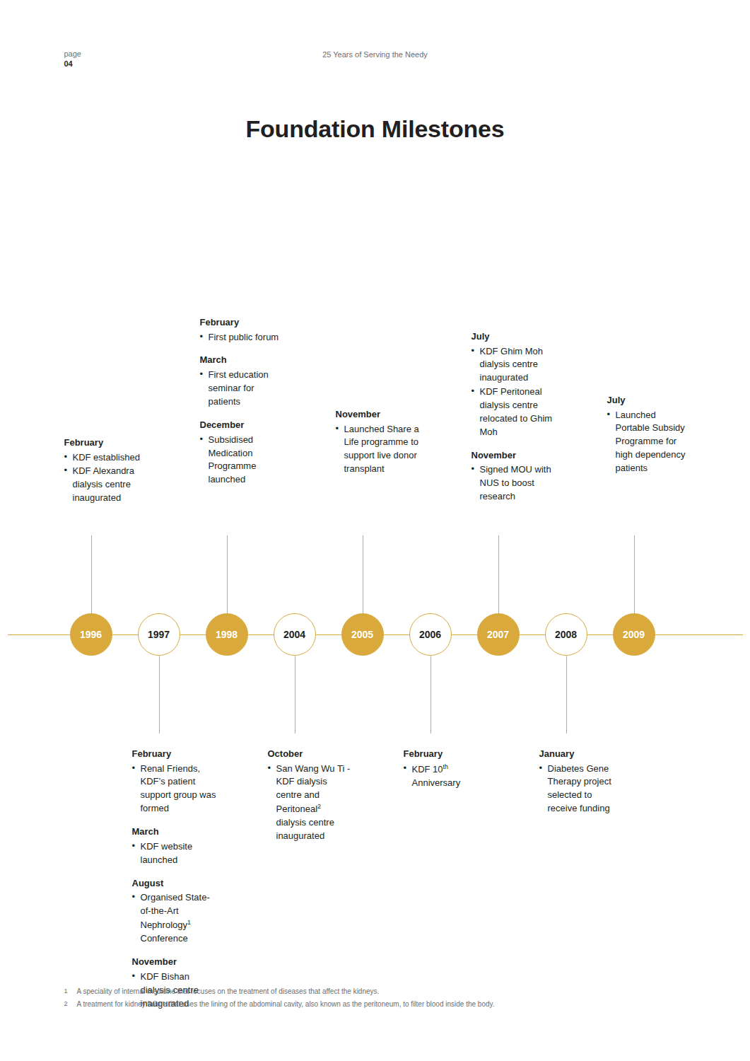page04
25 Years of Serving the Needy
Foundation Milestones
1996
1997
1998
2004
2005
2006
2007
2008
2009
February
KDF established
KDF Alexandra dialysis centre inaugurated
February
First public forum
March
First education seminar for patients
December
Subsidised Medication Programme launched
November
Launched Share a Life programme to support live donor transplant
July
KDF Ghim Moh dialysis centre inaugurated
KDF Peritoneal dialysis centre relocated to Ghim Moh
November
Signed MOU with NUS to boost research
July
Launched Portable Subsidy Programme for high dependency patients
February
Renal Friends, KDF’s patient support group was formed
March
KDF website launched
August
Organised State-of-the-Art Nephrology1 Conference
November
KDF Bishan dialysis centre inaugurated
October
San Wang Wu Ti - KDF dialysis centre and Peritoneal2 dialysis centre inaugurated
February
KDF 10th Anniversary
January
Diabetes Gene Therapy project selected to receive funding
1A speciality of internal medicine that focuses on the treatment of diseases that affect the kidneys.
2A treatment for kidney failure that uses the lining of the abdominal cavity, also known as the peritoneum, to filter blood inside the body.